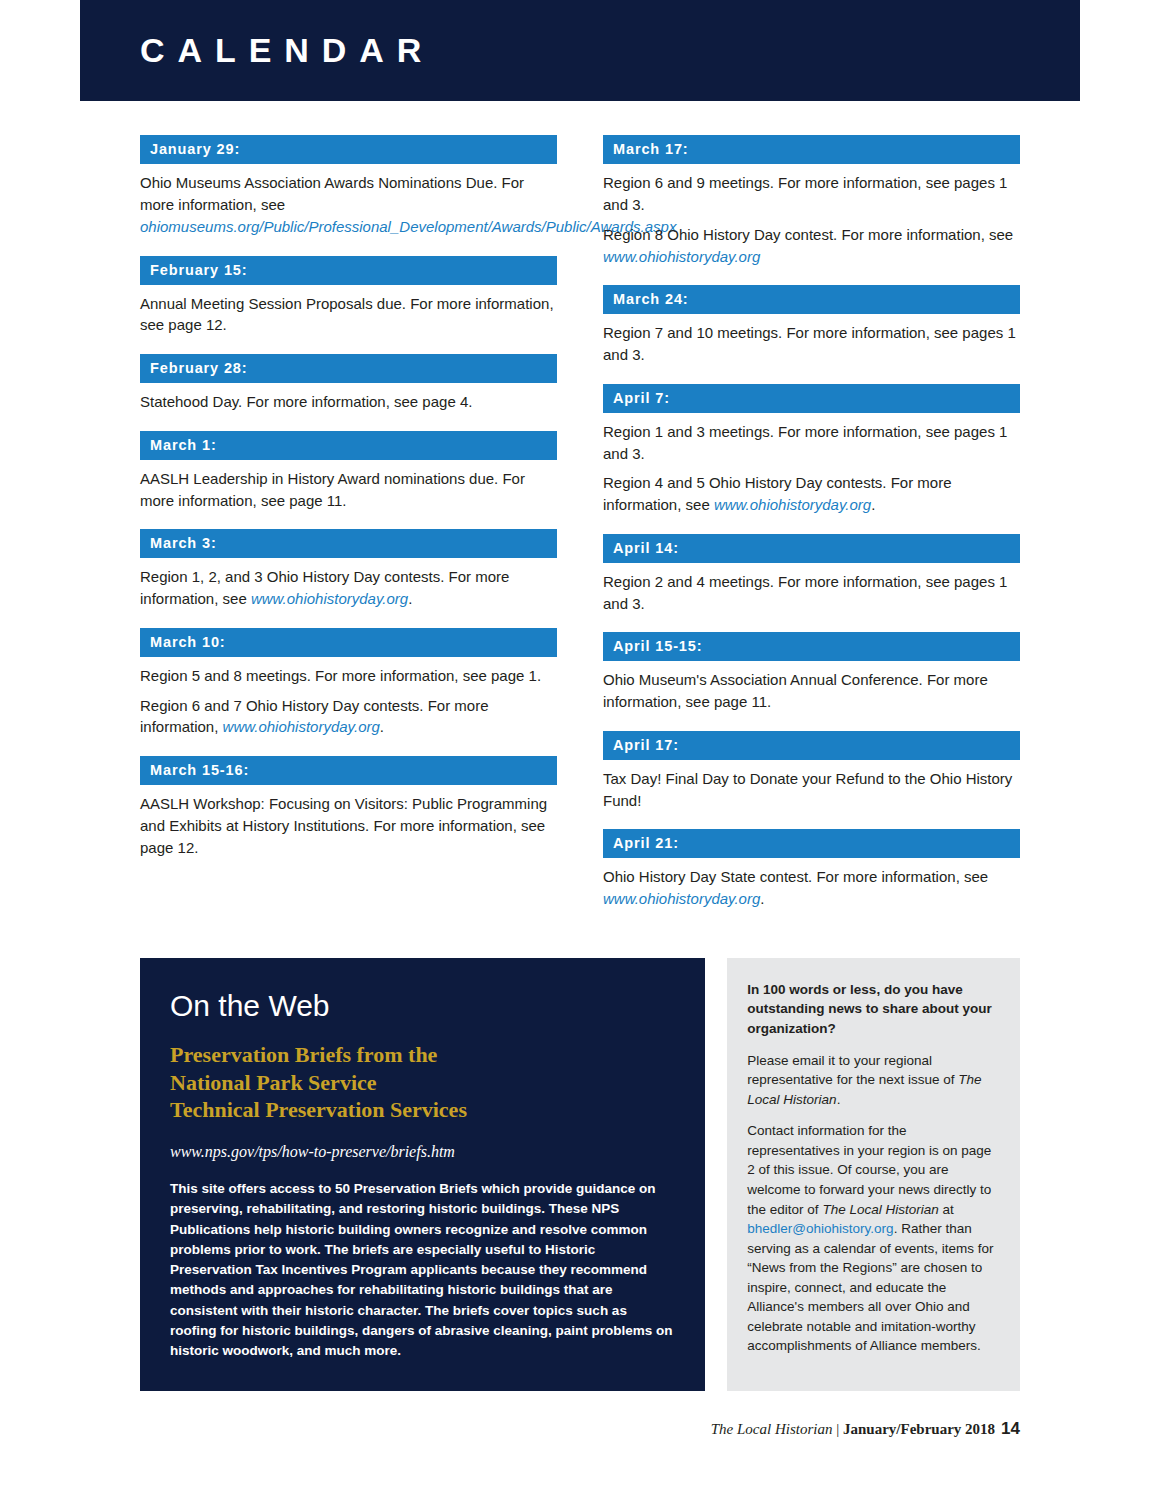Calendar
January 29:
Ohio Museums Association Awards Nominations Due. For more information, see ohiomuseums.org/Public/Professional_Development/Awards/Public/Awards.aspx
February 15:
Annual Meeting Session Proposals due. For more information, see page 12.
February 28:
Statehood Day. For more information, see page 4.
March 1:
AASLH Leadership in History Award nominations due. For more information, see page 11.
March 3:
Region 1, 2, and 3 Ohio History Day contests. For more information, see www.ohiohistoryday.org.
March 10:
Region 5 and 8 meetings. For more information, see page 1.
Region 6 and 7 Ohio History Day contests. For more information, www.ohiohistoryday.org.
March 15-16:
AASLH Workshop: Focusing on Visitors: Public Programming and Exhibits at History Institutions. For more information, see page 12.
March 17:
Region 6 and 9 meetings. For more information, see pages 1 and 3.
Region 8 Ohio History Day contest. For more information, see www.ohiohistoryday.org
March 24:
Region 7 and 10 meetings. For more information, see pages 1 and 3.
April 7:
Region 1 and 3 meetings. For more information, see pages 1 and 3.
Region 4 and 5 Ohio History Day contests. For more information, see www.ohiohistoryday.org.
April 14:
Region 2 and 4 meetings. For more information, see pages 1 and 3.
April 15-15:
Ohio Museum's Association Annual Conference. For more information, see page 11.
April 17:
Tax Day! Final Day to Donate your Refund to the Ohio History Fund!
April 21:
Ohio History Day State contest. For more information, see www.ohiohistoryday.org.
On the Web
Preservation Briefs from the
National Park Service
Technical Preservation Services
www.nps.gov/tps/how-to-preserve/briefs.htm
This site offers access to 50 Preservation Briefs which provide guidance on preserving, rehabilitating, and restoring historic buildings. These NPS Publications help historic building owners recognize and resolve common problems prior to work. The briefs are especially useful to Historic Preservation Tax Incentives Program applicants because they recommend methods and approaches for rehabilitating historic buildings that are consistent with their historic character. The briefs cover topics such as roofing for historic buildings, dangers of abrasive cleaning, paint problems on historic woodwork, and much more.
In 100 words or less, do you have outstanding news to share about your organization?
Please email it to your regional representative for the next issue of The Local Historian.
Contact information for the representatives in your region is on page 2 of this issue. Of course, you are welcome to forward your news directly to the editor of The Local Historian at bhedler@ohiohistory.org. Rather than serving as a calendar of events, items for “News from the Regions” are chosen to inspire, connect, and educate the Alliance's members all over Ohio and celebrate notable and imitation-worthy accomplishments of Alliance members.
The Local Historian | January/February 201814